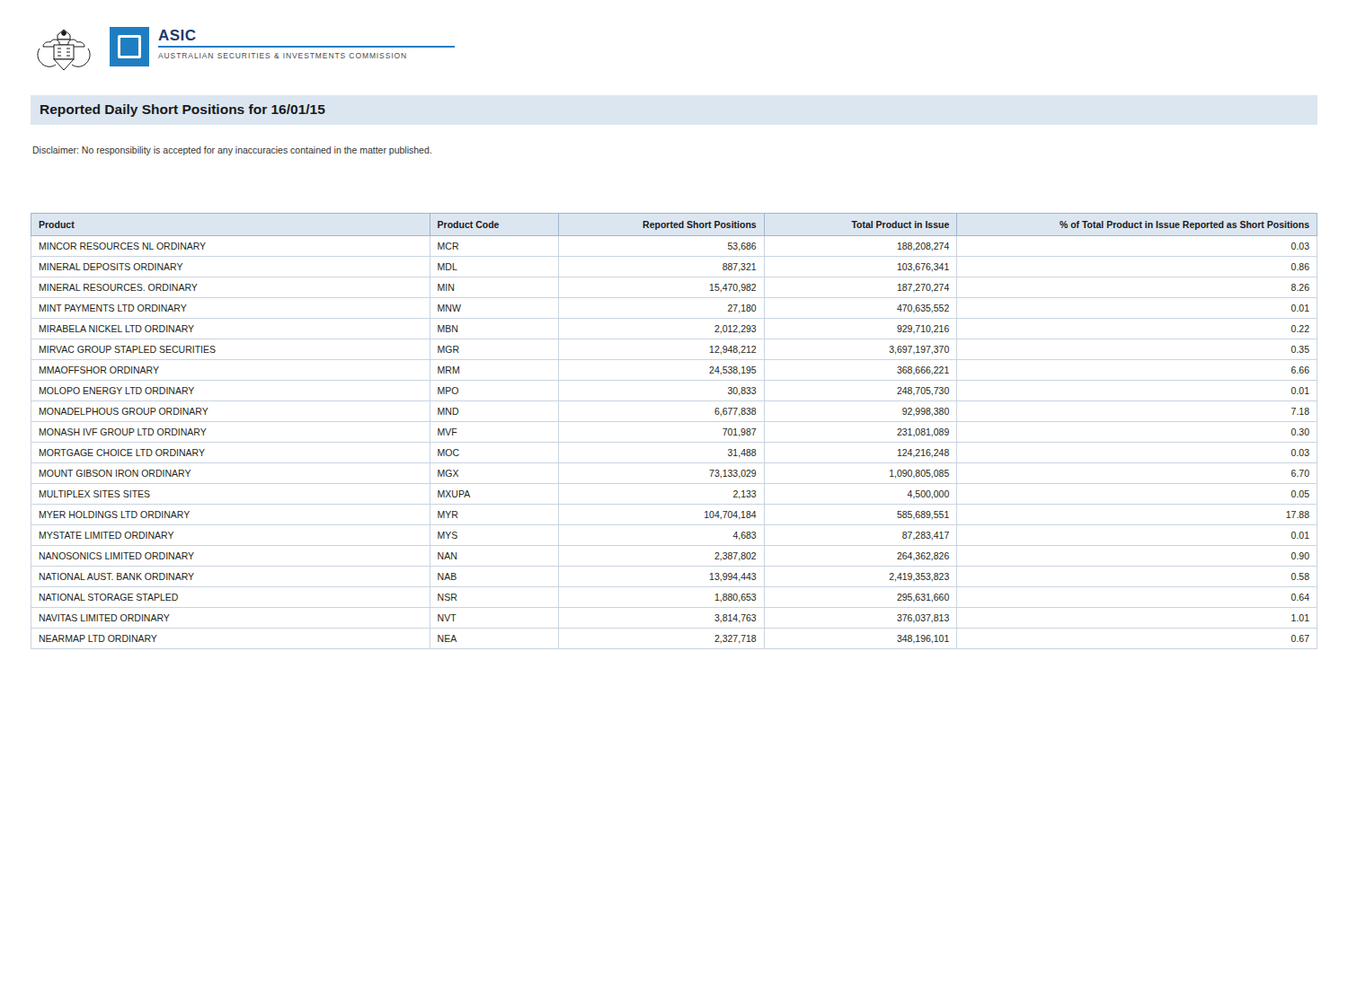ASIC
Australian Securities & Investments Commission
Reported Daily Short Positions for 16/01/15
Disclaimer: No responsibility is accepted for any inaccuracies contained in the matter published.
| Product | Product Code | Reported Short Positions | Total Product in Issue | % of Total Product in Issue Reported as Short Positions |
| --- | --- | --- | --- | --- |
| MINCOR RESOURCES NL ORDINARY | MCR | 53,686 | 188,208,274 | 0.03 |
| MINERAL DEPOSITS ORDINARY | MDL | 887,321 | 103,676,341 | 0.86 |
| MINERAL RESOURCES. ORDINARY | MIN | 15,470,982 | 187,270,274 | 8.26 |
| MINT PAYMENTS LTD ORDINARY | MNW | 27,180 | 470,635,552 | 0.01 |
| MIRABELA NICKEL LTD ORDINARY | MBN | 2,012,293 | 929,710,216 | 0.22 |
| MIRVAC GROUP STAPLED SECURITIES | MGR | 12,948,212 | 3,697,197,370 | 0.35 |
| MMAOFFSHOR ORDINARY | MRM | 24,538,195 | 368,666,221 | 6.66 |
| MOLOPO ENERGY LTD ORDINARY | MPO | 30,833 | 248,705,730 | 0.01 |
| MONADELPHOUS GROUP ORDINARY | MND | 6,677,838 | 92,998,380 | 7.18 |
| MONASH IVF GROUP LTD ORDINARY | MVF | 701,987 | 231,081,089 | 0.30 |
| MORTGAGE CHOICE LTD ORDINARY | MOC | 31,488 | 124,216,248 | 0.03 |
| MOUNT GIBSON IRON ORDINARY | MGX | 73,133,029 | 1,090,805,085 | 6.70 |
| MULTIPLEX SITES SITES | MXUPA | 2,133 | 4,500,000 | 0.05 |
| MYER HOLDINGS LTD ORDINARY | MYR | 104,704,184 | 585,689,551 | 17.88 |
| MYSTATE LIMITED ORDINARY | MYS | 4,683 | 87,283,417 | 0.01 |
| NANOSONICS LIMITED ORDINARY | NAN | 2,387,802 | 264,362,826 | 0.90 |
| NATIONAL AUST. BANK ORDINARY | NAB | 13,994,443 | 2,419,353,823 | 0.58 |
| NATIONAL STORAGE STAPLED | NSR | 1,880,653 | 295,631,660 | 0.64 |
| NAVITAS LIMITED ORDINARY | NVT | 3,814,763 | 376,037,813 | 1.01 |
| NEARMAP LTD ORDINARY | NEA | 2,327,718 | 348,196,101 | 0.67 |
22/01/2015 9:00:09 AM
15